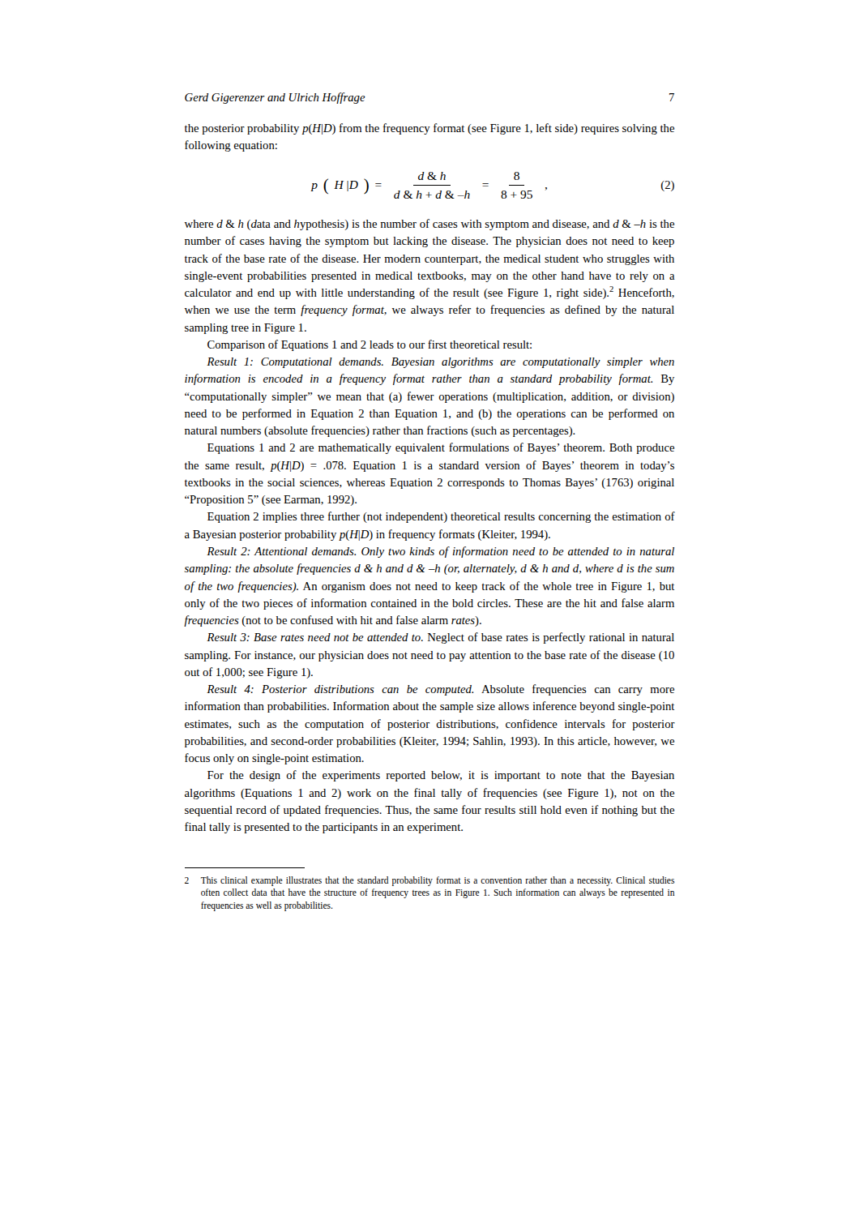Gerd Gigerenzer and Ulrich Hoffrage 7
the posterior probability p(H|D) from the frequency format (see Figure 1, left side) requires solving the following equation:
p(H |D) = d & h d & h + d & –h = 8 8 + 95 ,
(2)
where d & h (data and hypothesis) is the number of cases with symptom and disease, and d & –h is the number of cases having the symptom but lacking the disease. The physician does not need to keep track of the base rate of the disease. Her modern counterpart, the medical student who struggles with single-event probabilities presented in medical textbooks, may on the other hand have to rely on a calculator and end up with little understanding of the result (see Figure 1, right side).2 Henceforth, when we use the term frequency format, we always refer to frequencies as defined by the natural sampling tree in Figure 1.
Comparison of Equations 1 and 2 leads to our first theoretical result:
Result 1: Computational demands. Bayesian algorithms are computationally simpler when information is encoded in a frequency format rather than a standard probability format. By “computationally simpler” we mean that (a) fewer operations (multiplication, addition, or division) need to be performed in Equation 2 than Equation 1, and (b) the operations can be performed on natural numbers (absolute frequencies) rather than fractions (such as percentages).
Equations 1 and 2 are mathematically equivalent formulations of Bayes’ theorem. Both produce the same result, p(H|D) = .078. Equation 1 is a standard version of Bayes’ theorem in today’s textbooks in the social sciences, whereas Equation 2 corresponds to Thomas Bayes’ (1763) original “Proposition 5” (see Earman, 1992).
Equation 2 implies three further (not independent) theoretical results concerning the estimation of a Bayesian posterior probability p(H|D) in frequency formats (Kleiter, 1994).
Result 2: Attentional demands. Only two kinds of information need to be attended to in natural sampling: the absolute frequencies d & h and d & –h (or, alternately, d & h and d, where d is the sum of the two frequencies). An organism does not need to keep track of the whole tree in Figure 1, but only of the two pieces of information contained in the bold circles. These are the hit and false alarm frequencies (not to be confused with hit and false alarm rates).
Result 3: Base rates need not be attended to. Neglect of base rates is perfectly rational in natural sampling. For instance, our physician does not need to pay attention to the base rate of the disease (10 out of 1,000; see Figure 1).
Result 4: Posterior distributions can be computed. Absolute frequencies can carry more information than probabilities. Information about the sample size allows inference beyond single-point estimates, such as the computation of posterior distributions, confidence intervals for posterior probabilities, and second-order probabilities (Kleiter, 1994; Sahlin, 1993). In this article, however, we focus only on single-point estimation.
For the design of the experiments reported below, it is important to note that the Bayesian algorithms (Equations 1 and 2) work on the final tally of frequencies (see Figure 1), not on the sequential record of updated frequencies. Thus, the same four results still hold even if nothing but the final tally is presented to the participants in an experiment.
2
This clinical example illustrates that the standard probability format is a convention rather than a necessity. Clinical studies often collect data that have the structure of frequency trees as in Figure 1. Such information can always be represented in frequencies as well as probabilities.